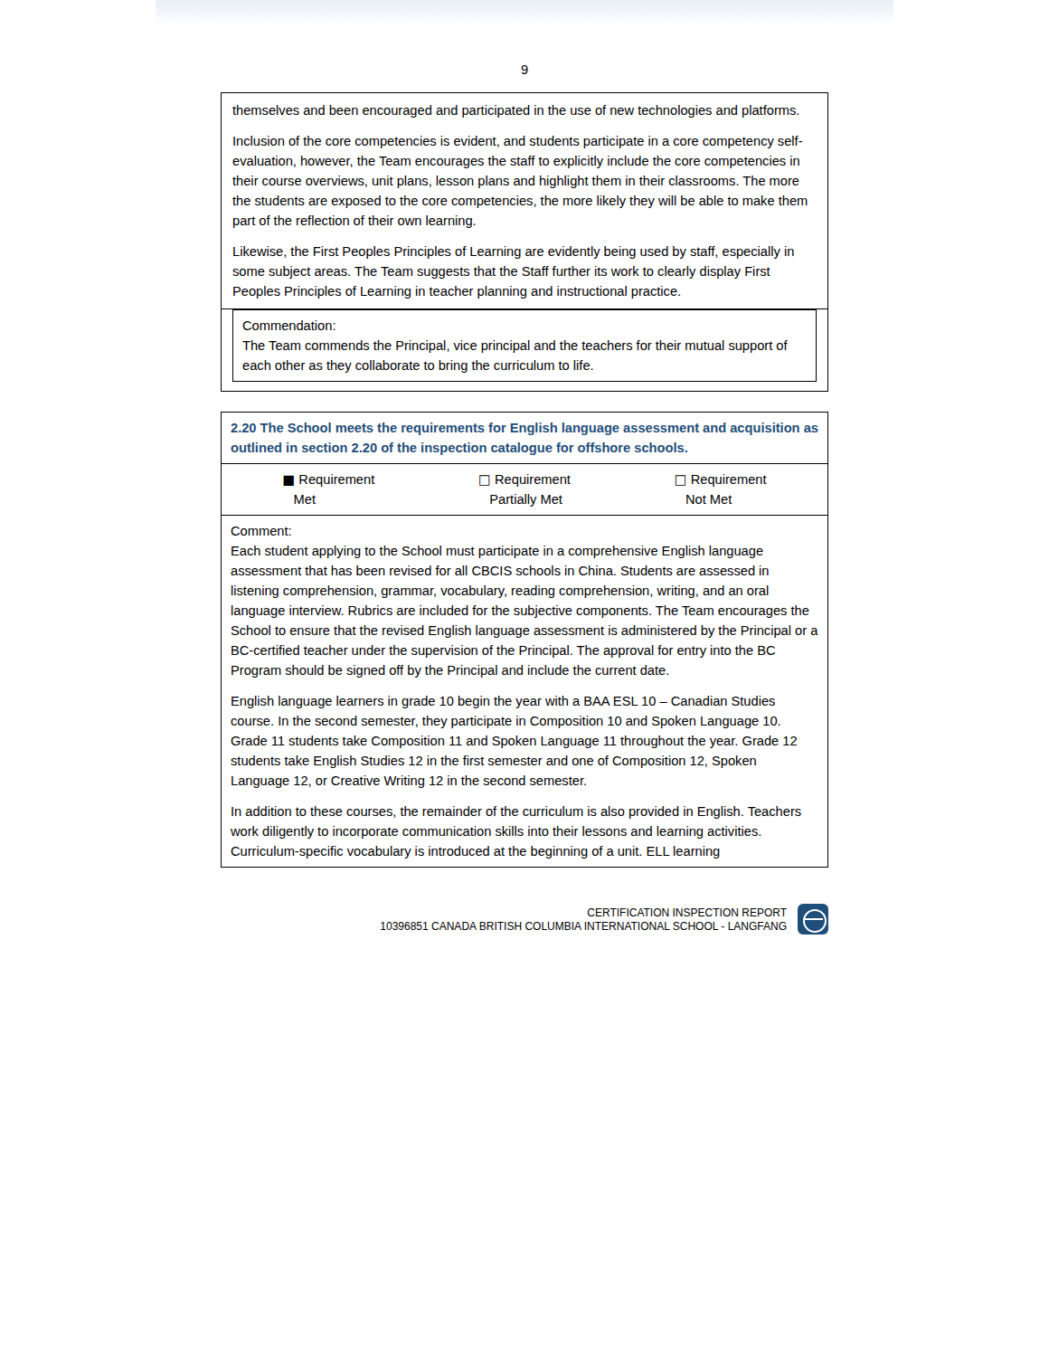9
themselves and been encouraged and participated in the use of new technologies and platforms.
Inclusion of the core competencies is evident, and students participate in a core competency self-evaluation, however, the Team encourages the staff to explicitly include the core competencies in their course overviews, unit plans, lesson plans and highlight them in their classrooms. The more the students are exposed to the core competencies, the more likely they will be able to make them part of the reflection of their own learning.
Likewise, the First Peoples Principles of Learning are evidently being used by staff, especially in some subject areas. The Team suggests that the Staff further its work to clearly display First Peoples Principles of Learning in teacher planning and instructional practice.
Commendation:
The Team commends the Principal, vice principal and the teachers for their mutual support of each other as they collaborate to bring the curriculum to life.
2.20 The School meets the requirements for English language assessment and acquisition as outlined in section 2.20 of the inspection catalogue for offshore schools.
■ Requirement
Met
□ Requirement
Partially Met
□ Requirement
Not Met
Comment:
Each student applying to the School must participate in a comprehensive English language assessment that has been revised for all CBCIS schools in China. Students are assessed in listening comprehension, grammar, vocabulary, reading comprehension, writing, and an oral language interview. Rubrics are included for the subjective components. The Team encourages the School to ensure that the revised English language assessment is administered by the Principal or a BC-certified teacher under the supervision of the Principal. The approval for entry into the BC Program should be signed off by the Principal and include the current date.
English language learners in grade 10 begin the year with a BAA ESL 10 – Canadian Studies course. In the second semester, they participate in Composition 10 and Spoken Language 10. Grade 11 students take Composition 11 and Spoken Language 11 throughout the year. Grade 12 students take English Studies 12 in the first semester and one of Composition 12, Spoken Language 12, or Creative Writing 12 in the second semester.
In addition to these courses, the remainder of the curriculum is also provided in English. Teachers work diligently to incorporate communication skills into their lessons and learning activities. Curriculum-specific vocabulary is introduced at the beginning of a unit. ELL learning
CERTIFICATION INSPECTION REPORT
10396851 CANADA BRITISH COLUMBIA INTERNATIONAL SCHOOL - LANGFANG